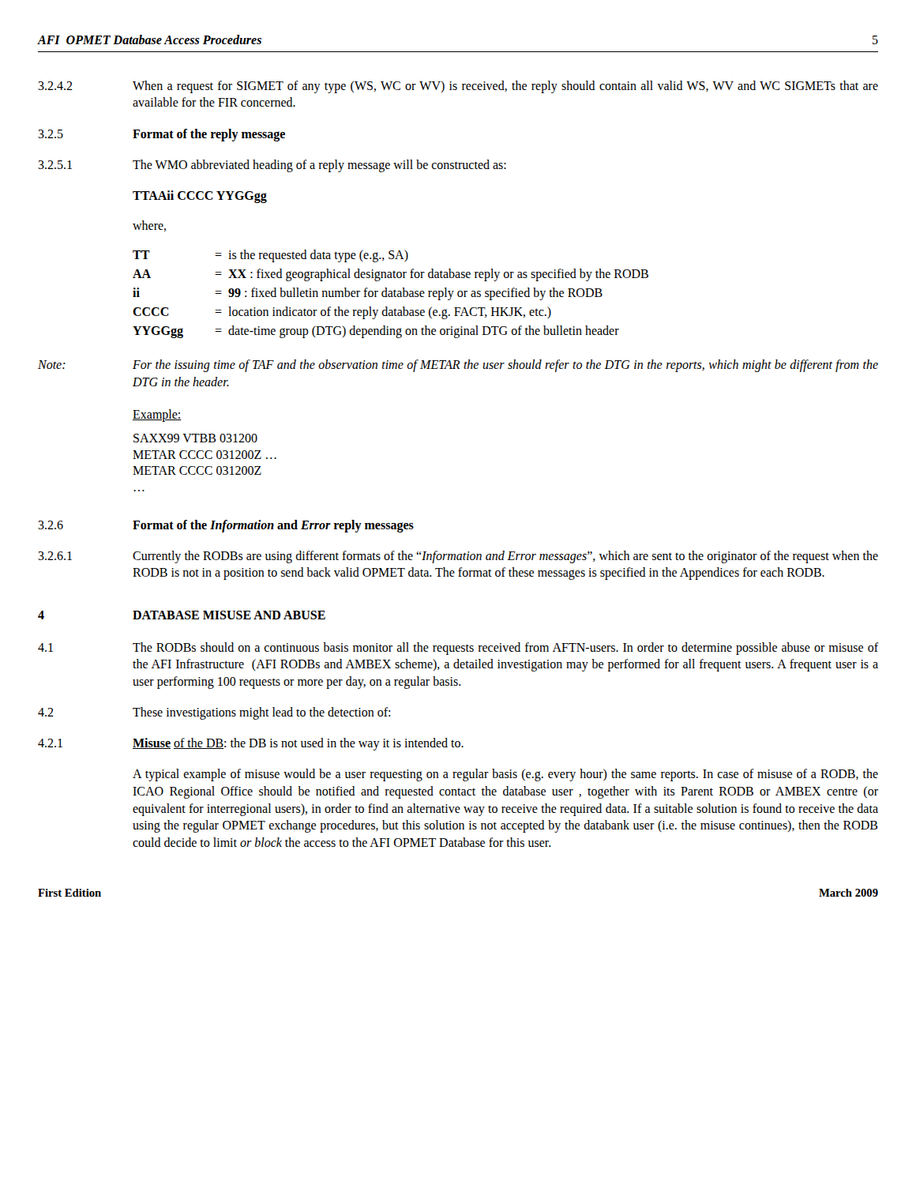AFI OPMET Database Access Procedures 5
3.2.4.2
When a request for SIGMET of any type (WS, WC or WV) is received, the reply should contain all valid WS, WV and WC SIGMETs that are available for the FIR concerned.
3.2.5
Format of the reply message
3.2.5.1
The WMO abbreviated heading of a reply message will be constructed as:
TTAAii CCCC YYGGgg
where,
| TT | = | is the requested data type (e.g., SA) |
| AA | = | XX : fixed geographical designator for database reply or as specified by the RODB |
| ii | = | 99 : fixed bulletin number for database reply or as specified by the RODB |
| CCCC | = | location indicator of the reply database (e.g. FACT, HKJK, etc.) |
| YYGGgg | = | date-time group (DTG) depending on the original DTG of the bulletin header |
Note:
For the issuing time of TAF and the observation time of METAR the user should refer to the DTG in the reports, which might be different from the DTG in the header.
Example:
SAXX99 VTBB 031200
METAR CCCC 031200Z …
METAR CCCC 031200Z
…
3.2.6
Format of the Information and Error reply messages
3.2.6.1
Currently the RODBs are using different formats of the “Information and Error messages”, which are sent to the originator of the request when the RODB is not in a position to send back valid OPMET data. The format of these messages is specified in the Appendices for each RODB.
4 DATABASE MISUSE AND ABUSE
4.1
The RODBs should on a continuous basis monitor all the requests received from AFTN-users. In order to determine possible abuse or misuse of the AFI Infrastructure (AFI RODBs and AMBEX scheme), a detailed investigation may be performed for all frequent users. A frequent user is a user performing 100 requests or more per day, on a regular basis.
4.2
These investigations might lead to the detection of:
4.2.1
Misuse of the DB: the DB is not used in the way it is intended to.
A typical example of misuse would be a user requesting on a regular basis (e.g. every hour) the same reports. In case of misuse of a RODB, the ICAO Regional Office should be notified and requested contact the database user , together with its Parent RODB or AMBEX centre (or equivalent for interregional users), in order to find an alternative way to receive the required data. If a suitable solution is found to receive the data using the regular OPMET exchange procedures, but this solution is not accepted by the databank user (i.e. the misuse continues), then the RODB could decide to limit or block the access to the AFI OPMET Database for this user.
First Edition March 2009